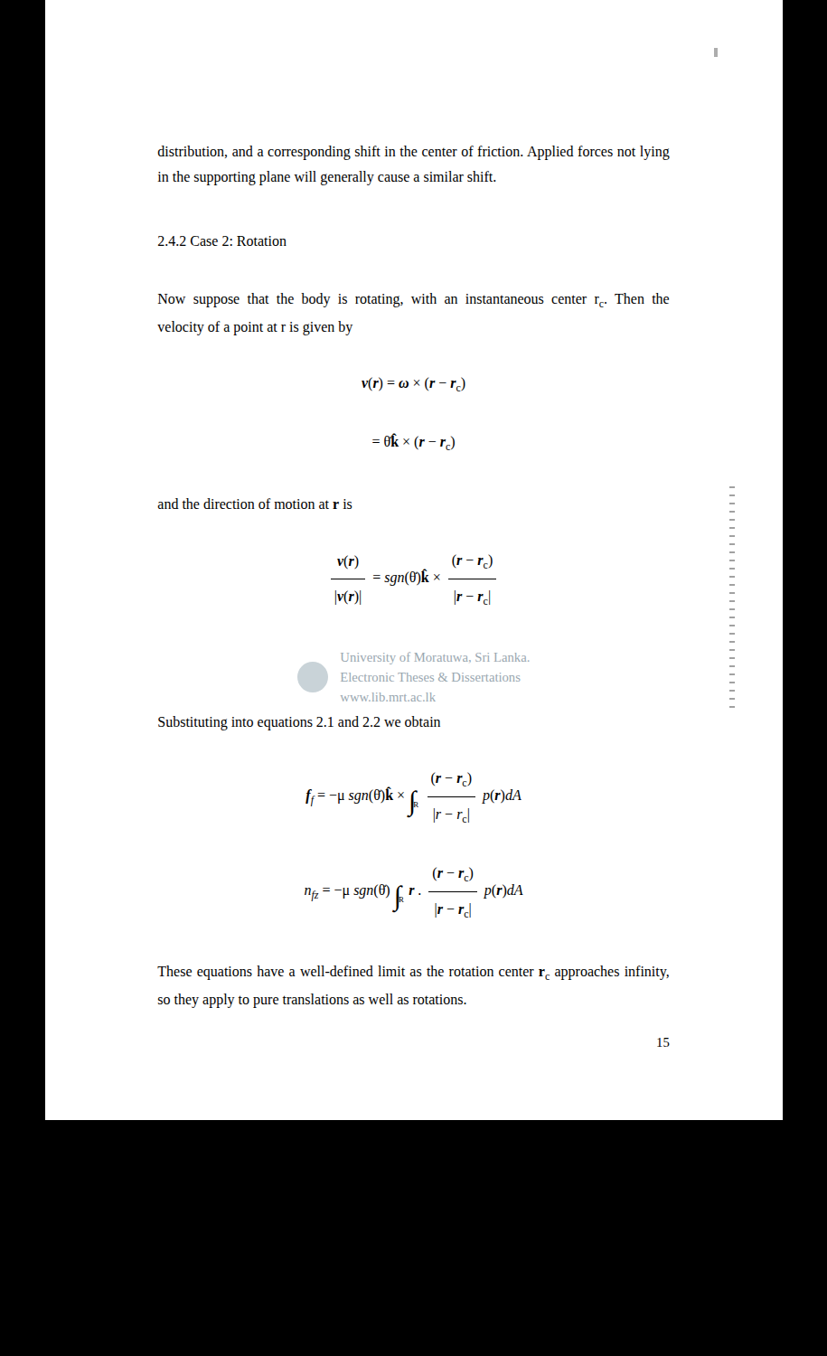distribution, and a corresponding shift in the center of friction. Applied forces not lying in the supporting plane will generally cause a similar shift.
2.4.2 Case 2: Rotation
Now suppose that the body is rotating, with an instantaneous center rc. Then the velocity of a point at r is given by
v(r) = ω × (r − rc)
= θ̇k̂ × (r − rc)
and the direction of motion at r is
v(r)|v(r)| = sgn(θ̇)k̂ × (r − rc)|r − rc|
University of Moratuwa, Sri Lanka.
Electronic Theses & Dissertations
www.lib.mrt.ac.lk
Substituting into equations 2.1 and 2.2 we obtain
ff = −μ sgn(θ̇)k̂ × ∫R (r − rc)|r − rc| p(r)dA
nfz = −μ sgn(θ̇) ∫R r . (r − rc)|r − rc| p(r)dA
These equations have a well-defined limit as the rotation center rc approaches infinity, so they apply to pure translations as well as rotations.
15